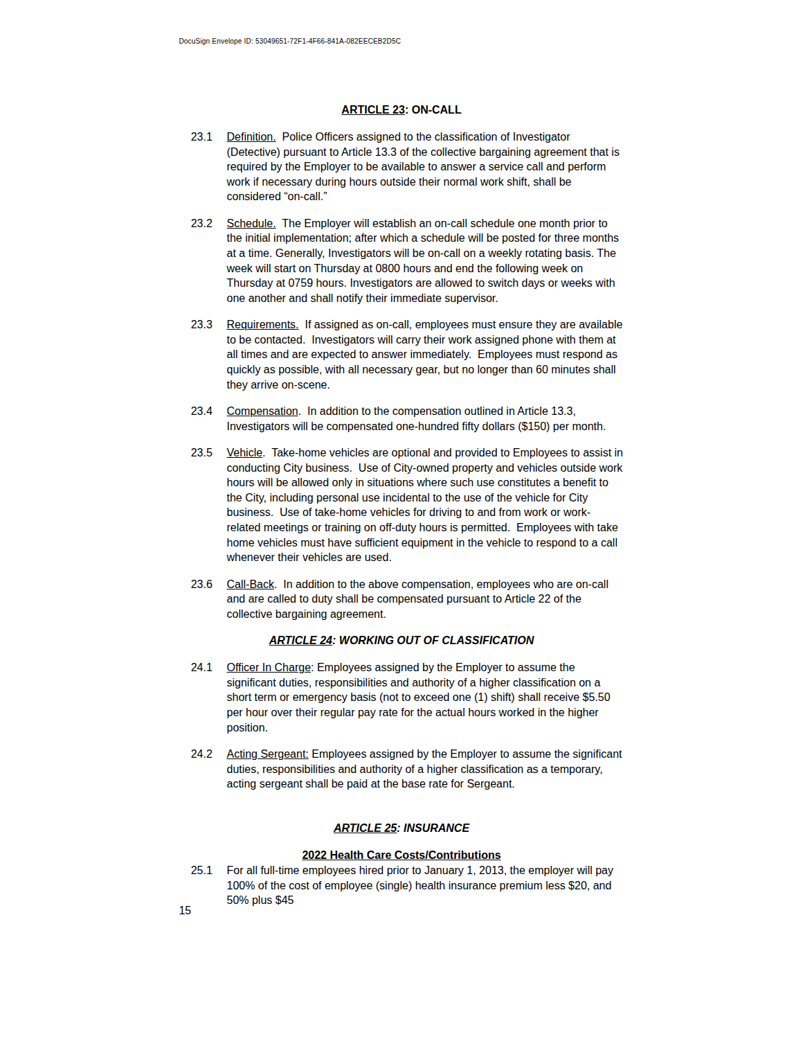DocuSign Envelope ID: 53049651-72F1-4F66-841A-082EECEB2D5C
ARTICLE 23: ON-CALL
23.1
Definition. Police Officers assigned to the classification of Investigator (Detective) pursuant to Article 13.3 of the collective bargaining agreement that is required by the Employer to be available to answer a service call and perform work if necessary during hours outside their normal work shift, shall be considered “on-call.”
23.2
Schedule. The Employer will establish an on-call schedule one month prior to the initial implementation; after which a schedule will be posted for three months at a time. Generally, Investigators will be on-call on a weekly rotating basis. The week will start on Thursday at 0800 hours and end the following week on Thursday at 0759 hours. Investigators are allowed to switch days or weeks with one another and shall notify their immediate supervisor.
23.3
Requirements. If assigned as on-call, employees must ensure they are available to be contacted. Investigators will carry their work assigned phone with them at all times and are expected to answer immediately. Employees must respond as quickly as possible, with all necessary gear, but no longer than 60 minutes shall they arrive on-scene.
23.4
Compensation. In addition to the compensation outlined in Article 13.3, Investigators will be compensated one-hundred fifty dollars ($150) per month.
23.5
Vehicle. Take-home vehicles are optional and provided to Employees to assist in conducting City business. Use of City-owned property and vehicles outside work hours will be allowed only in situations where such use constitutes a benefit to the City, including personal use incidental to the use of the vehicle for City business. Use of take-home vehicles for driving to and from work or work-related meetings or training on off-duty hours is permitted. Employees with take home vehicles must have sufficient equipment in the vehicle to respond to a call whenever their vehicles are used.
23.6
Call-Back. In addition to the above compensation, employees who are on-call and are called to duty shall be compensated pursuant to Article 22 of the collective bargaining agreement.
ARTICLE 24: WORKING OUT OF CLASSIFICATION
24.1
Officer In Charge: Employees assigned by the Employer to assume the significant duties, responsibilities and authority of a higher classification on a short term or emergency basis (not to exceed one (1) shift) shall receive $5.50 per hour over their regular pay rate for the actual hours worked in the higher position.
24.2
Acting Sergeant: Employees assigned by the Employer to assume the significant duties, responsibilities and authority of a higher classification as a temporary, acting sergeant shall be paid at the base rate for Sergeant.
ARTICLE 25: INSURANCE
2022 Health Care Costs/Contributions
25.1
For all full-time employees hired prior to January 1, 2013, the employer will pay 100% of the cost of employee (single) health insurance premium less $20, and 50% plus $45
15